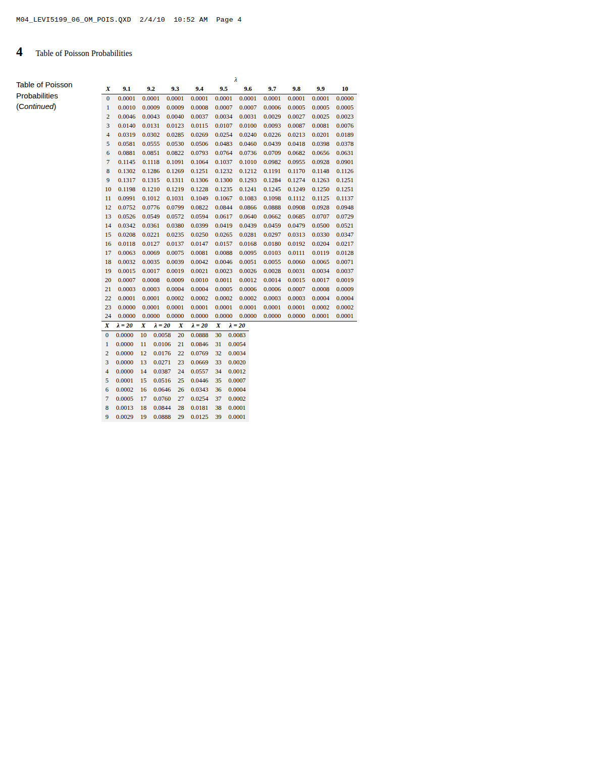M04_LEVI5199_06_OM_POIS.QXD 2/4/10 10:52 AM Page 4
4 Table of Poisson Probabilities
Table of Poisson
Probabilities
(Continued)
| | λ |
| --- | --- |
| X | 9.1 | 9.2 | 9.3 | 9.4 | 9.5 | 9.6 | 9.7 | 9.8 | 9.9 | 10 |
| 0 | 0.0001 | 0.0001 | 0.0001 | 0.0001 | 0.0001 | 0.0001 | 0.0001 | 0.0001 | 0.0001 | 0.0000 |
| 1 | 0.0010 | 0.0009 | 0.0009 | 0.0008 | 0.0007 | 0.0007 | 0.0006 | 0.0005 | 0.0005 | 0.0005 |
| 2 | 0.0046 | 0.0043 | 0.0040 | 0.0037 | 0.0034 | 0.0031 | 0.0029 | 0.0027 | 0.0025 | 0.0023 |
| 3 | 0.0140 | 0.0131 | 0.0123 | 0.0115 | 0.0107 | 0.0100 | 0.0093 | 0.0087 | 0.0081 | 0.0076 |
| 4 | 0.0319 | 0.0302 | 0.0285 | 0.0269 | 0.0254 | 0.0240 | 0.0226 | 0.0213 | 0.0201 | 0.0189 |
| 5 | 0.0581 | 0.0555 | 0.0530 | 0.0506 | 0.0483 | 0.0460 | 0.0439 | 0.0418 | 0.0398 | 0.0378 |
| 6 | 0.0881 | 0.0851 | 0.0822 | 0.0793 | 0.0764 | 0.0736 | 0.0709 | 0.0682 | 0.0656 | 0.0631 |
| 7 | 0.1145 | 0.1118 | 0.1091 | 0.1064 | 0.1037 | 0.1010 | 0.0982 | 0.0955 | 0.0928 | 0.0901 |
| 8 | 0.1302 | 0.1286 | 0.1269 | 0.1251 | 0.1232 | 0.1212 | 0.1191 | 0.1170 | 0.1148 | 0.1126 |
| 9 | 0.1317 | 0.1315 | 0.1311 | 0.1306 | 0.1300 | 0.1293 | 0.1284 | 0.1274 | 0.1263 | 0.1251 |
| 10 | 0.1198 | 0.1210 | 0.1219 | 0.1228 | 0.1235 | 0.1241 | 0.1245 | 0.1249 | 0.1250 | 0.1251 |
| 11 | 0.0991 | 0.1012 | 0.1031 | 0.1049 | 0.1067 | 0.1083 | 0.1098 | 0.1112 | 0.1125 | 0.1137 |
| 12 | 0.0752 | 0.0776 | 0.0799 | 0.0822 | 0.0844 | 0.0866 | 0.0888 | 0.0908 | 0.0928 | 0.0948 |
| 13 | 0.0526 | 0.0549 | 0.0572 | 0.0594 | 0.0617 | 0.0640 | 0.0662 | 0.0685 | 0.0707 | 0.0729 |
| 14 | 0.0342 | 0.0361 | 0.0380 | 0.0399 | 0.0419 | 0.0439 | 0.0459 | 0.0479 | 0.0500 | 0.0521 |
| 15 | 0.0208 | 0.0221 | 0.0235 | 0.0250 | 0.0265 | 0.0281 | 0.0297 | 0.0313 | 0.0330 | 0.0347 |
| 16 | 0.0118 | 0.0127 | 0.0137 | 0.0147 | 0.0157 | 0.0168 | 0.0180 | 0.0192 | 0.0204 | 0.0217 |
| 17 | 0.0063 | 0.0069 | 0.0075 | 0.0081 | 0.0088 | 0.0095 | 0.0103 | 0.0111 | 0.0119 | 0.0128 |
| 18 | 0.0032 | 0.0035 | 0.0039 | 0.0042 | 0.0046 | 0.0051 | 0.0055 | 0.0060 | 0.0065 | 0.0071 |
| 19 | 0.0015 | 0.0017 | 0.0019 | 0.0021 | 0.0023 | 0.0026 | 0.0028 | 0.0031 | 0.0034 | 0.0037 |
| 20 | 0.0007 | 0.0008 | 0.0009 | 0.0010 | 0.0011 | 0.0012 | 0.0014 | 0.0015 | 0.0017 | 0.0019 |
| 21 | 0.0003 | 0.0003 | 0.0004 | 0.0004 | 0.0005 | 0.0006 | 0.0006 | 0.0007 | 0.0008 | 0.0009 |
| 22 | 0.0001 | 0.0001 | 0.0002 | 0.0002 | 0.0002 | 0.0002 | 0.0003 | 0.0003 | 0.0004 | 0.0004 |
| 23 | 0.0000 | 0.0001 | 0.0001 | 0.0001 | 0.0001 | 0.0001 | 0.0001 | 0.0001 | 0.0002 | 0.0002 |
| 24 | 0.0000 | 0.0000 | 0.0000 | 0.0000 | 0.0000 | 0.0000 | 0.0000 | 0.0000 | 0.0001 | 0.0001 |
| X | λ = 20 | X | λ = 20 | X | λ = 20 | X | λ = 20 |
| --- | --- | --- | --- | --- | --- | --- | --- |
| 0 | 0.0000 | 10 | 0.0058 | 20 | 0.0888 | 30 | 0.0083 |
| 1 | 0.0000 | 11 | 0.0106 | 21 | 0.0846 | 31 | 0.0054 |
| 2 | 0.0000 | 12 | 0.0176 | 22 | 0.0769 | 32 | 0.0034 |
| 3 | 0.0000 | 13 | 0.0271 | 23 | 0.0669 | 33 | 0.0020 |
| 4 | 0.0000 | 14 | 0.0387 | 24 | 0.0557 | 34 | 0.0012 |
| 5 | 0.0001 | 15 | 0.0516 | 25 | 0.0446 | 35 | 0.0007 |
| 6 | 0.0002 | 16 | 0.0646 | 26 | 0.0343 | 36 | 0.0004 |
| 7 | 0.0005 | 17 | 0.0760 | 27 | 0.0254 | 37 | 0.0002 |
| 8 | 0.0013 | 18 | 0.0844 | 28 | 0.0181 | 38 | 0.0001 |
| 9 | 0.0029 | 19 | 0.0888 | 29 | 0.0125 | 39 | 0.0001 |